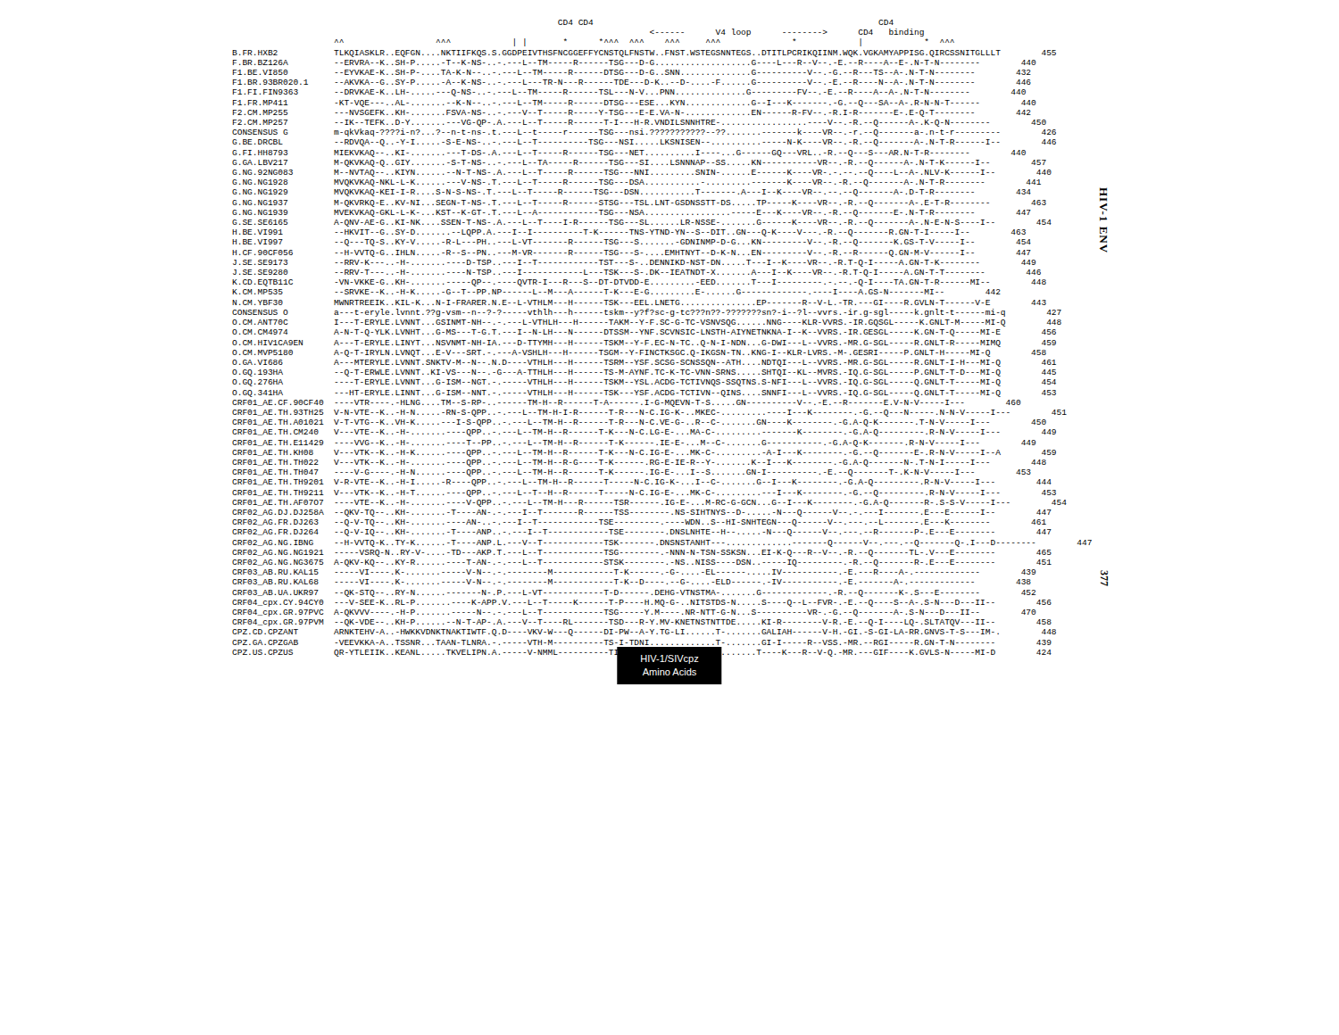CD4 CD4                                                        CD4
                                                                                  <------      V4 loop      -------->      CD4   binding
                    ^^                  ^^^            | |       *      *^^^  ^^^    ^^^     ^^^              *            |            *  ^^^
B.FR.HXB2           TLKQIASKLR..EQFGN....NKTIIFKQS.S.GGDPEIVTHSFNCGGEFFYCNSTQLFNSTW..FNST.WSTEGSNNTEGS..DTITLPCRIKQIINM.WQK.VGKAMYAPPISG.QIRCSSNITGLLLT        455
F.BR.BZ126A         --ERVRA--K..SH-P.....-T--K-NS-..-.---L--TM-----R------TSG---D-G...................G----L---R--V--.-E.--R----A--E-.N-T-N--------        440
F1.BE.VI850         --EYVKAE-K..SH-P-....TA-K-N--..-.---L--TM-----R------DTSG---D-G..SNN..............G----------V--.-G.--R---TS--A-.N-T-N--------        432
F1.BR.93BR020.1     --AKVKA--G..SY-P.....-A--K-NS-..-.---L---TR-N---R------TDE---D-K..--D-....-F......G----------V--.-E.--R----N--A-.N-T-N--------        446
F1.FI.FIN9363       --DRVKAE-K..LH-.....---Q-NS-..-.---L--TM-----R------TSL---N-V...PNN..............G---------FV--.-E.--R----A--A-.N-T-N--------        440
F1.FR.MP411         -KT-VQE---..AL-.......--K-N--..-.---L--TM-----R------DTSG---ESE...KYN.............G--I---K-------.-G.--Q---SA--A-.R-N-N-T------        440
F2.CM.MP255         ---NVSGEFK..KH-.......FSVA-NS-..-.---V--T-----R-----Y-TSG---E-E.VA-N-.............EN------R-FV--.-R.I-R-------E-.E-Q-T--------        442
F2.CM.MP257         --IK--TEFK..D-Y.......---VG-QP-.A.---L--T-----R------T-I---H-R.VNDILSNNHTRE-.................----V--.-R.--Q------A-.K-Q-N--------        450
CONSENSUS G         m-qkVkaq-????i-n?...?--n-t-ns-.t.---L--t-----r------TSG---nsi.???????????--??.......-------k----VR--.-r.--Q-------a-.n-t-r---------        426
G.BE.DRCBL          --RDVQA--Q..-Y-I.....-S-E-NS-..-.---L--T----------TSG---NSI.....LKSNISEN--..........-----N-K----VR--.-R.--Q-------A-.N-T-R------I--        446
G.FI.HH8793         MIEKVKAQ--..KI-.......---T-DS-.A.---L--T-----R------TSG---NET..........I----...G------GQ---VRL..-R.--Q---S---AR.N-T-R--------        440
G.GA.LBV217         M-QKVKAQ-Q..GIY.......-S-T-NS-..-.---L--TA-----R------TSG---SI....LSNNNAP--SS.....KN-----------VR--.-R.--Q------A-.N-T-K------I--        457
G.NG.92NG083        M--NVTAQ--..KIYN......--N-T-NS-.A.---L--T-----R------TSG---NNI.........SNIN-......E------K----VR-.-.--.--Q----L--A-.NLV-K------I--        440
G.NG.NG1928         MVQKVKAQ-NKL-L-K......---V-NS-.T.---L--T-----R------TSG---DSA...........-.........-------K----VR--.-R.--Q-------A-.N-T-R--------        441
G.NG.NG1929         MVQKVKAQ-KEI-I-R....S-N-S-NS-.T.---L--T-----R------TSG---DSN...........T-------.A---I--K----VR--.--.--Q-------A-.D-T-R--------        434
G.NG.NG1937         M-QKVRKQ-E..KV-NI...SEGN-T-NS-.T.---L--T-----R------STSG---TSL.LNT-GSDNSSTT-DS.....TP-----K----VR--.-R.--Q-------A-.E-T-R--------        463
G.NG.NG1939         MVEKVKAQ-GKL-L-K-...KST--K-GT-.T.---L--A------------TSG---NSA.................-----E---K----VR--.-R.--Q-------E-.N-T-R--------        447
G.SE.SE6165         A-QNV-AE-G..KI-NK....SSEN-T-NS-.A.---L--T----I-R------TSG---SL......LR-NSSE-.......G------K----VR--.-R.--Q-------A-.N-E-N-S----I--        454
H.BE.VI991          --HKVIT--G..SY-D.......--LQPP.A.---I--I----------T-K------TNS-YTND-YN--S--DIT..GN---Q-K----V---.-R.--Q-------R.GN-T-I-----I--        463
H.BE.VI997          --Q---TQ-S..KY-V.....-R-L---PH..---L-VT-------R------TSG---S.......-GDNINMP-D-G...KN---------V--.-R.--Q-------K.GS-T-V-----I--        454
H.CF.90CF056        --H-VVTQ-G..IHLN.....-R--S--PN..---M-VR-------R------TSG---S-....EMHTNYT--D-K-N...EN---------V--.-R.--R------Q.GN-M-V------I--        447
J.SE.SE9173         --RRV-K---..-H-.......----D-TSP..---I--T------------TST---S-..DENNIKD-NST-DN.....T---I--K----VR--.-R.T-Q-I-----A.GN-T-K--------        449
J.SE.SE9280         --RRV-T---..-H-.......----N-TSP..---I------------L---TSK---S-.DK--IEATNDT-X.......A---I--K----VR--.-R.T-Q-I-----A.GN-T-T--------        446
K.CD.EQTB11C        -VN-VKKE-G..KH-.......-----QP--.----QVTR-I---R---S--DT-DTVDD-E.........-EED.......T---I---------.-.--.-Q-I----TA.GN-T-R------MI--        448
K.CM.MP535          --SRVKE--K..-H-K.....-G--T--PP.NP------L--M---A------T-K---E-G.........E-......G-------------.----I----A.GS-N-------MI--        442
N.CM.YBF30          MWNRTREEIK..KIL-K...N-I-FRARER.N.E--L-VTHLM---H------TSK---EEL.LNETG...............EP-------R--V-L.-TR.---GI----R.GVLN-T------V-E        443
CONSENSUS O         a---t-eryle.lvnnt.??g-vsm--n--?-?-----vthlh---h------tskm--y?f?sc-g-tc???n??-???????sn?-i--?l--vvrs.-ir.g-sgl-----k.gnlt-t------mi-q        427
O.CM.ANT70C         I---T-ERYLE.LVNNT...GSINMT-NH--.-.---L-VTHLH---H------TAKM--Y-F.SC-G-TC-VSNVSQG......NNG----KLR-VVRS.-IR.GQSGL-----K.GNLT-M-----MI-Q        448
O.CM.CM4974         A-N-T-Q-YLK.LVNHT...G-MS---T-G.T.---I--N-LH---N------DTSSM--YNF.SCVNSIC-LNSTH-AIYNETNKNA-I--K--VVRS.-IR.GESGL-----K.GN-T-Q-----MI-E        456
O.CM.HIV1CA9EN      A---T-ERYLE.LINYT...NSVNMT-NH-IA.---D-TTYMH---H------TSKM--Y-F.EC-N-TC..Q-N-I-NDN...G-DWI---L--VVRS.-MR.G-SGL-----R.GNLT-R-----MIMQ        459
O.CM.MVP5180        A-Q-T-IRYLN.LVNQT...E-V---SRT.-.---A-VSHLH---H------TSGM--Y-FINCTKSGC.Q-IKGSN-TN..KNG-I--KLR-LVRS.-M-.GESRI-----P.GNLT-H-----MI-Q        458
O.GA.VI686          A---MTERYLE.LVNNT.SNKTV-M--N--.N.D----VTHLH---H------TSRM--YSF.SCSG-SCNSSQN--ATH....NDTQI---L--VVRS.-MR.G-SGL-----R.GNLT-I-H---MI-Q        461
O.GQ.193HA          --Q-T-ERWLE.LVNNT..KI-VS---N--.-G---A-TTHLH---H------TS-M-AYNF.TC-K-TC-VNN-SRNS.....SHTQI--KL--MVRS.-IQ.G-SGL-----P.GNLT-T-D---MI-Q        445
O.GQ.276HA          ----T-ERYLE.LVNNT...G-ISM--NGT.-.-----VTHLH---H------TSKM--YSL.ACDG-TCTIVNQS-SSQTNS.S-NFI---L--VVRS.-IQ.G-SGL-----Q.GNLT-T-----MI-Q        454
O.GQ.341HA          ---HT-ERYLE.LINNT...G-ISM--NNT.-.-----VTHLH---H------TSK---YSF.ACDG-TCTIVN--QINS....SNNFI---L--VVRS.-IQ.G-SGL-----Q.GNLT-T-----MI-Q        453
CRF01_AE.CF.90CF40  ----VTR----.-HLNG....TM--S-RP-..------TM-H--R------T-A------.I-G-MQEVN-T-S.....GN----------V--.-E.--R-------E.V-N-V-----I---        460
CRF01_AE.TH.93TH25  V-N-VTE--K..-H-N.....-RN-S-QPP..-.---L--TM-H-I-R------T-R---N-C.IG-K-..MKEC-.........----I---K--------.-G.--Q---N-----.N-N-V-----I---        451
CRF01_AE.TH.A01021  V-T-VTG--K..VH-K.....---I-S-QPP..-.---L--TM-H--R------T-R---N-C.VE-G-..R--C-.......GN----K--------.-G.A-Q-K-------.T-N-V-----I---        450
CRF01_AE.TH.CM240   V---VTE--K..-H-.......----QPP..-.---L--TM-H--R------T-K---N-C.LG-E-...MA-C-.........-------K--------.-G.A-Q---------.R-N-V-----I---        449
CRF01_AE.TH.E11429  ----VVG--K..-H-.......----T--PP..-.---L--TM-H--R------T-K------.IE-E-...M--C-.......G-----------.-G.A-Q-K-------.R-N-V-----I---        449
CRF01_AE.TH.KH08    V---VTK--K..-H-K......----QPP..-.---L--TM-H--R------T-K---N-C.IG-E-...MK-C-.........-A-I---K--------.-G.--Q-------E-.R-N-V-----I--A        459
CRF01_AE.TH.TH022   V---VTK--K..-H-.......----QPP..-.---L--TM-H--R-G----T-K------.RG-E-IE-R--Y-.......K--I---K--------.-G.A-Q-------N-.T-N-I-----I---        448
CRF01_AE.TH.TH047   ----V-G----.-H-N......----QPP..-.---L--TM-H--R------T-K------.IG-E-...I--S.......GN-I----------.-E.--Q-------T-.K-N-V-----I---        453
CRF01_AE.TH.TH9201  V-R-VTE--K..-H-I.....-R----QPP..-.---L--TM-H--R------T-----N-C.IG-K-...I--C-.......G--I---K--------.-G.A-Q---------.R-N-V-----I---        444
CRF01_AE.TH.TH9211  V---VTK--K..-H-T......----QPP..-.---L--T--H--R------T-----N-C.IG-E-...MK-C-.........---I---K--------.-G.--Q---------.R-N-V-----I---        453
CRF01_AE.TH.AF07O7  ----VTE--K..-H-.......----V-QPP..-.---L--TM-H---R------TSR------.IG-E-...M-RC-G-GCN...G--I---K--------.-G.A-Q-------R-.S-S-V-----I---        454
CRF02_AG.DJ.DJ258A  --QKV-TQ--..KH-.......-T----AN-.-.---I--T-------R------TSS--------.NS-SIHTNYS--D-.....-N---Q------V--.-.---I-------.E---E------I--        447
CRF02_AG.FR.DJ263   --Q-V-TQ--..KH-.......----AN-..-.---I--T------------TSE---------.----WDN..S--HI-SNHTEGN---Q------V--.---.--L-------.E---K--------        461
CRF02_AG.FR.DJ264   --Q-V-IQ--..KH-.......-T----ANP..-.---I--T------------TSE--------.DNSLNHTE--H--.....-N---Q------V--.---.--R-------P-.E---E--------        447
CRF02_AG.NG.IBNG    --H-VVTQ-K..TY-K......-T----ANP.L.---V--T------------TSK-------.DNSNSTANHT---.............-------Q------V--.---.--Q-------Q-.I---D--------        447
CRF02_AG.NG.NG1921  -----VSRQ-N..RY-V-....-TD---AKP.T.---L--T------------TSG--------.-NNN-N-TSN-SSKSN...EI-K-Q---R--V--.-R.--Q-------TL-.V---E--------        465
CRF02_AG.NG.NG3675  A-QKV-KQ--..KY-R......----T-AN-.-.---L--T------------STSK--------.-NS..NISS----DSN..-----IQ---------.-R.--Q-------R-.E---E--------        451
CRF03_AB.RU.KAL15   -----VI----.K-.......-----V-N--.-.--------M------------T-K------.-G-....-EL------.....IV-----------.-E.---R----A-.-------------        439
CRF03_AB.RU.KAL68   -----VI----.K-.......-----V-N--.-.--------M------------T-K--D----.--G-....-ELD------.-IV-----------.-E.-------A-.-------------        438
CRF03_AB.UA.UKR97   --QK-STQ--..RY-N......-------N-.P.---L-VT------------T-D------.DEHG-VTNSTMA-.......G-------------.-R.--Q-------K-.S---E--------        452
CRF04_cpx.CY.94CY0  ---V-SEE-K..RL-P.......----K-APP.V.---L--T-----K------T-P----H.MQ-G-..NITSTDS-N.....S----Q--L--FVR-.-E.--Q----S--A-.S-N---D---II--        456
CRF04_cpx.GR.97PVC  A-QKVVV----.-H-P.......-----N--.-.---L--T------------TSG-----Y.M----.NR-NTT-G-N...S----------VR-.-G.--Q-------A-.S-N---D---II--        470
CRF04_cpx.GR.97PVM  --QK-VDE--..KH-P......--N-T-AP-.A.---V--T----RL-------TSD---R-Y.MV-KNETNSTNTTDE.....KI-R--------V-R.-E.--Q-I----LQ-.SLTATQV---II--        458
CPZ.CD.CPZANT       ARNKTEHV-A..-HWKKVDNKTNAKTIWTF.Q.D----VKV-W---Q------DI-PW--A-Y.TG-LI......T-.......GALIAH------V-H.-GI.-S-GI-LA-RR.GNVS-T-S---IM-.        448
CPZ.GA.CPZGAB       -VEEVKKA-A..TSSNR...TAAN-TLNRA.-.-----VTH-M----------TS-I-TDNI.............T-.......GI-I-----R--VSS.-MR.--RGI-----R.GN-T-N--------        439
CPZ.US.CPZUS        QR-YTLEIIK..KEANL.....TKVELIPN.A.-----V-NMML----------TIP---M-Y...-N-.....D-.......T----K---R--V-Q.-MR.---GIF----K.GVLS-N-----MI-D        424
HIV-1 ENV
377
HIV-1/SIVcpz
Amino Acids